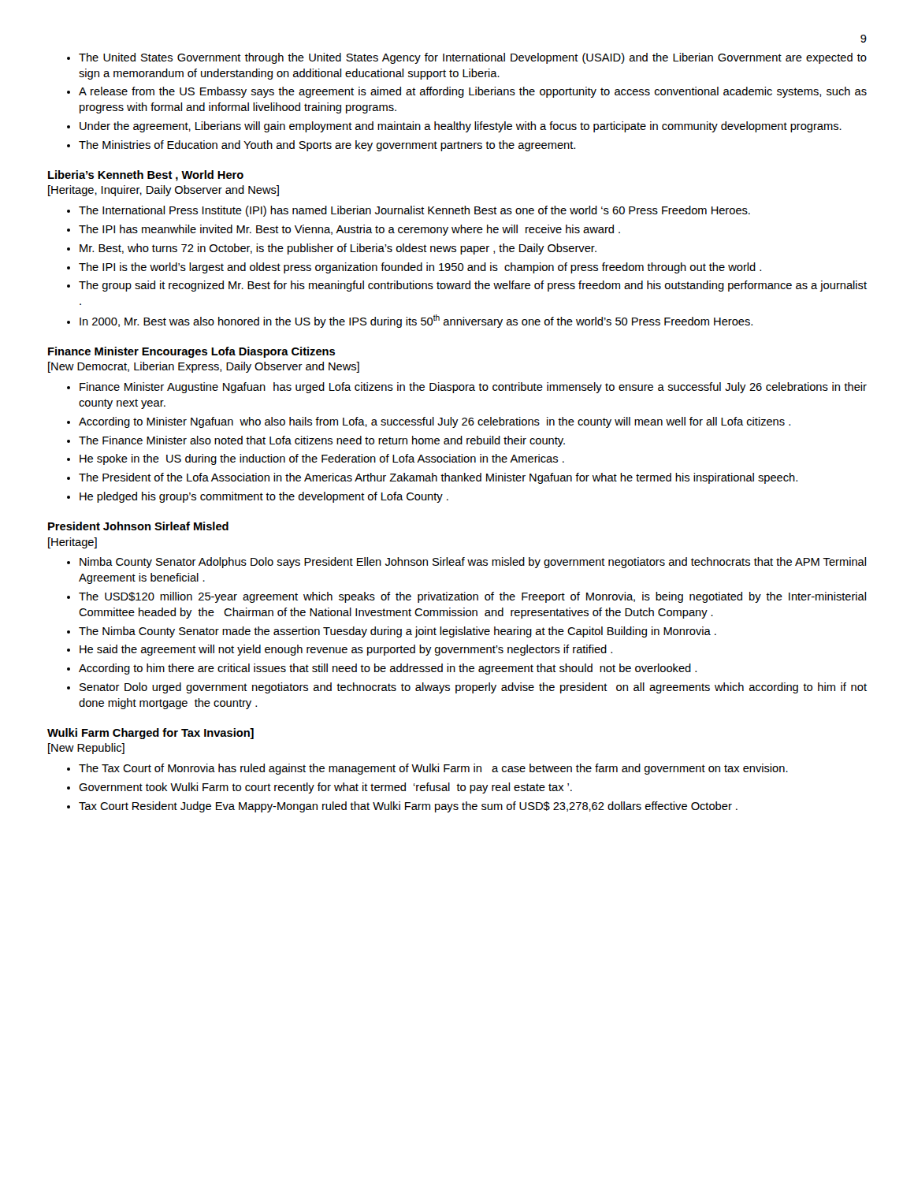9
The United States Government through the United States Agency for International Development (USAID) and the Liberian Government are expected to sign a memorandum of understanding on additional educational support to Liberia.
A release from the US Embassy says the agreement is aimed at affording Liberians the opportunity to access conventional academic systems, such as progress with formal and informal livelihood training programs.
Under the agreement, Liberians will gain employment and maintain a healthy lifestyle with a focus to participate in community development programs.
The Ministries of Education and Youth and Sports are key government partners to the agreement.
Liberia’s Kenneth Best , World Hero
[Heritage, Inquirer, Daily Observer and News]
The International Press Institute (IPI) has named Liberian Journalist Kenneth Best as one of the world ‘s 60 Press Freedom Heroes.
The IPI has meanwhile invited Mr. Best to Vienna, Austria to a ceremony where he will receive his award .
Mr. Best, who turns 72 in October, is the publisher of Liberia’s oldest news paper , the Daily Observer.
The IPI is the world’s largest and oldest press organization founded in 1950 and is champion of press freedom through out the world .
The group said it recognized Mr. Best for his meaningful contributions toward the welfare of press freedom and his outstanding performance as a journalist .
In 2000, Mr. Best was also honored in the US by the IPS during its 50th anniversary as one of the world’s 50 Press Freedom Heroes.
Finance Minister Encourages Lofa Diaspora Citizens
[New Democrat, Liberian Express, Daily Observer and News]
Finance Minister Augustine Ngafuan has urged Lofa citizens in the Diaspora to contribute immensely to ensure a successful July 26 celebrations in their county next year.
According to Minister Ngafuan who also hails from Lofa, a successful July 26 celebrations in the county will mean well for all Lofa citizens .
The Finance Minister also noted that Lofa citizens need to return home and rebuild their county.
He spoke in the US during the induction of the Federation of Lofa Association in the Americas .
The President of the Lofa Association in the Americas Arthur Zakamah thanked Minister Ngafuan for what he termed his inspirational speech.
He pledged his group’s commitment to the development of Lofa County .
President Johnson Sirleaf Misled
[Heritage]
Nimba County Senator Adolphus Dolo says President Ellen Johnson Sirleaf was misled by government negotiators and technocrats that the APM Terminal Agreement is beneficial .
The USD$120 million 25-year agreement which speaks of the privatization of the Freeport of Monrovia, is being negotiated by the Inter-ministerial Committee headed by the Chairman of the National Investment Commission and representatives of the Dutch Company .
The Nimba County Senator made the assertion Tuesday during a joint legislative hearing at the Capitol Building in Monrovia .
He said the agreement will not yield enough revenue as purported by government’s neglectors if ratified .
According to him there are critical issues that still need to be addressed in the agreement that should not be overlooked .
Senator Dolo urged government negotiators and technocrats to always properly advise the president on all agreements which according to him if not done might mortgage the country .
Wulki Farm Charged for Tax Invasion]
[New Republic]
The Tax Court of Monrovia has ruled against the management of Wulki Farm in a case between the farm and government on tax envision.
Government took Wulki Farm to court recently for what it termed ‘refusal to pay real estate tax ’.
Tax Court Resident Judge Eva Mappy-Mongan ruled that Wulki Farm pays the sum of USD$ 23,278,62 dollars effective October .